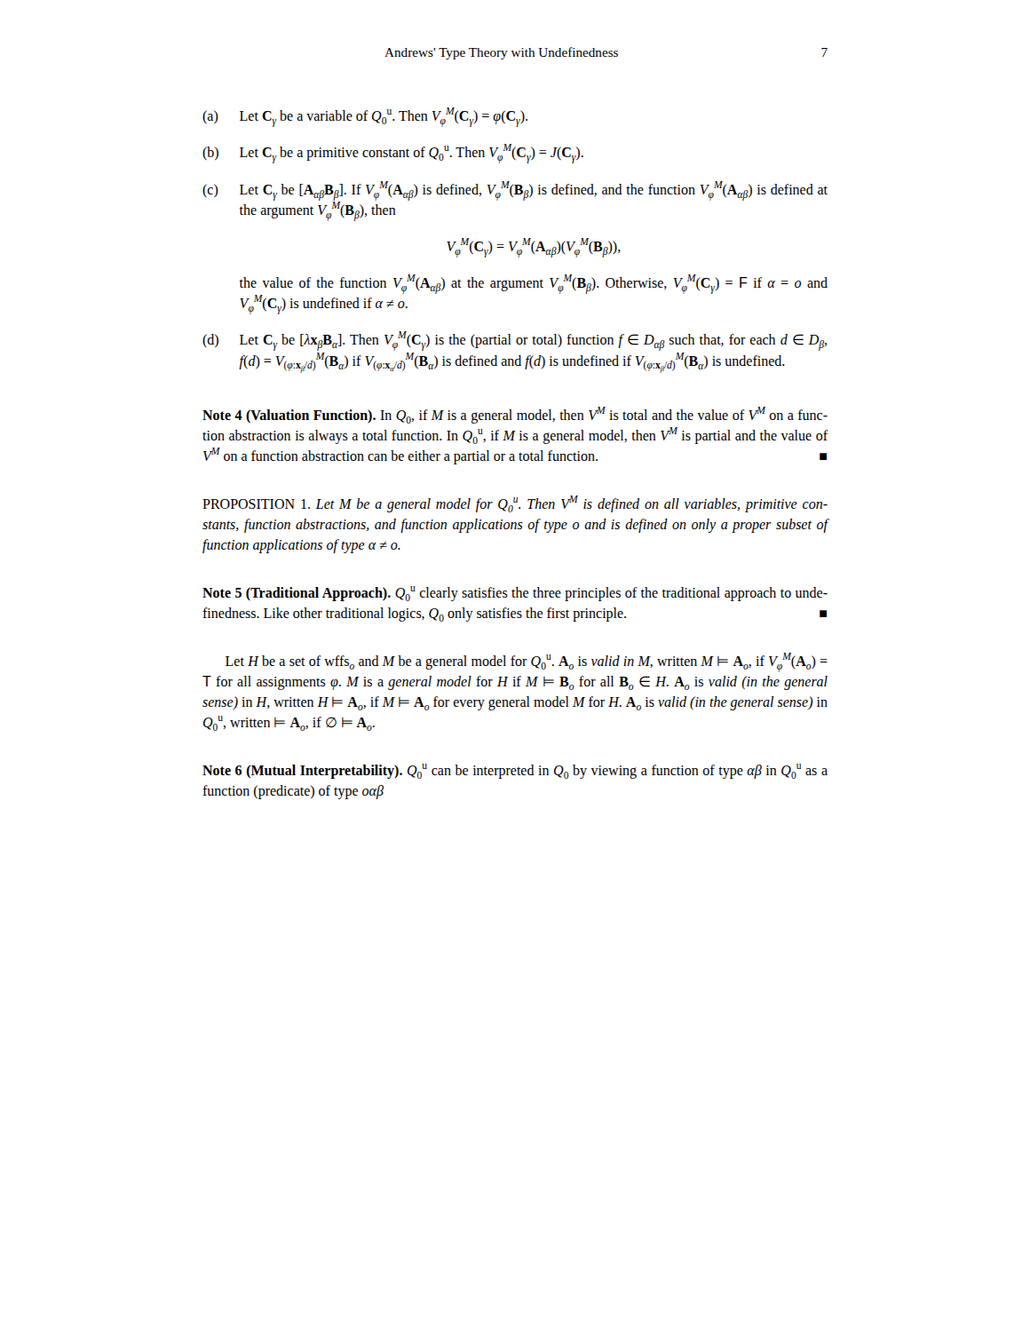Andrews' Type Theory with Undefinedness 7
(a) Let Cγ be a variable of Q 0 u. Then VφM(Cγ) = φ(Cγ).
(b) Let Cγ be a primitive constant of Q 0 u. Then VφM(Cγ) = J(Cγ).
(c) Let Cγ be [Aαβ Bβ]. If VφM(Aαβ) is defined, VφM(Bβ) is defined, and the function VφM(Aαβ) is defined at the argument VφM(Bβ), then
VφM(Cγ) = VφM(Aαβ)(VφM(Bβ)),
the value of the function VφM(Aαβ) at the argument VφM(Bβ). Otherwise, VφM(Cγ) = F if α = o and VφM(Cγ) is undefined if α ≠ o.
(d) Let Cγ be [λxβBα]. Then VφM(Cγ) is the (partial or total) function f ∈ Dαβ such that, for each d ∈ Dβ, f(d) = V(φ:xβ/d) M(Bα) if V(φ:xα/d) M(Bα) is defined and f(d) is undefined if V(φ:xβ/d) M(Bα) is undefined.
Note 4 (Valuation Function). In Q 0, if M is a general model, then VM is total and the value of VM on a function abstraction is always a total function. In Q 0 u, if M is a general model, then VM is partial and the value of VM on a function abstraction can be either a partial or a total function.■
PROPOSITION 1. Let M be a general model for Q 0 u. Then VM is defined on all variables, primitive constants, function abstractions, and function applications of type o and is defined on only a proper subset of function applications of type α ≠ o.
Note 5 (Traditional Approach). Q 0 u clearly satisfies the three principles of the traditional approach to undefinedness. Like other traditional logics, Q 0 only satisfies the first principle.■
Let H be a set of wffso and M be a general model for Q 0 u. Ao is valid in M, written M ⊨ Ao, if VφM(Ao) = T for all assignments φ. M is a general model for H if M ⊨ Bo for all Bo ∈ H. Ao is valid (in the general sense) in H, written H ⊨ Ao, if M ⊨ Ao for every general model M for H. Ao is valid (in the general sense) in Q 0 u, written ⊨ Ao, if ∅ ⊨ Ao.
Note 6 (Mutual Interpretability). Q 0 u can be interpreted in Q 0 by viewing a function of type αβ in Q 0 u as a function (predicate) of type oαβ